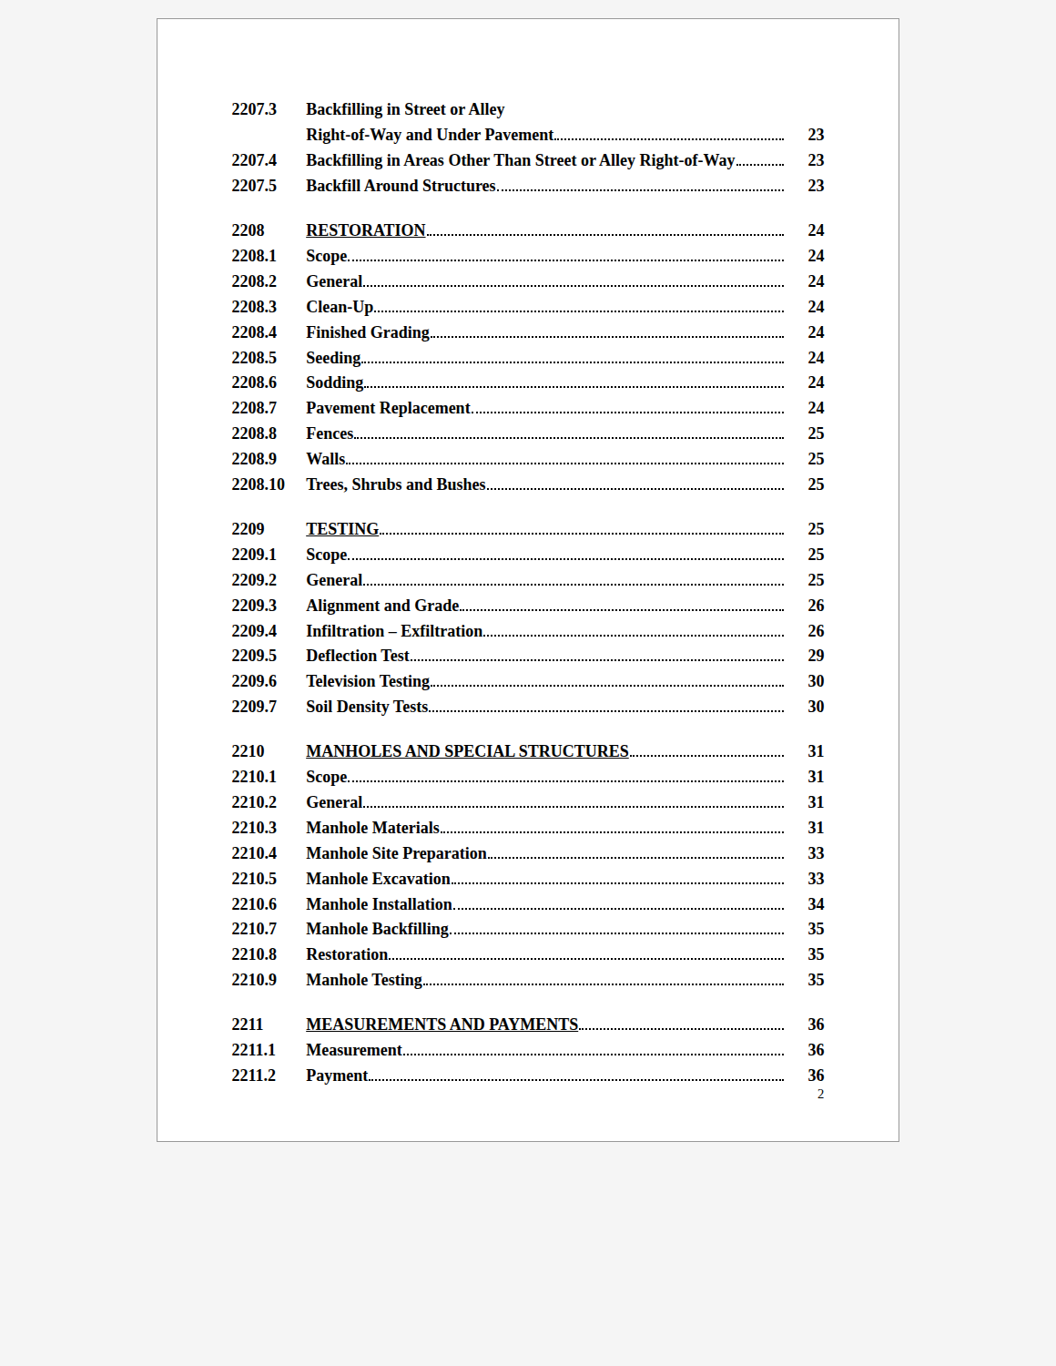| 2207.3 | Backfilling in Street or Alley | |
| | Right-of-Way and Under Pavement | 23 |
| 2207.4 | Backfilling in Areas Other Than Street or Alley Right-of-Way | 23 |
| 2207.5 | Backfill Around Structures | 23 |
| 2208 | RESTORATION | 24 |
| 2208.1 | Scope | 24 |
| 2208.2 | General | 24 |
| 2208.3 | Clean-Up | 24 |
| 2208.4 | Finished Grading | 24 |
| 2208.5 | Seeding | 24 |
| 2208.6 | Sodding | 24 |
| 2208.7 | Pavement Replacement | 24 |
| 2208.8 | Fences | 25 |
| 2208.9 | Walls | 25 |
| 2208.10 | Trees, Shrubs and Bushes | 25 |
| 2209 | TESTING | 25 |
| 2209.1 | Scope | 25 |
| 2209.2 | General | 25 |
| 2209.3 | Alignment and Grade | 26 |
| 2209.4 | Infiltration – Exfiltration | 26 |
| 2209.5 | Deflection Test | 29 |
| 2209.6 | Television Testing | 30 |
| 2209.7 | Soil Density Tests | 30 |
| 2210 | MANHOLES AND SPECIAL STRUCTURES | 31 |
| 2210.1 | Scope | 31 |
| 2210.2 | General | 31 |
| 2210.3 | Manhole Materials | 31 |
| 2210.4 | Manhole Site Preparation | 33 |
| 2210.5 | Manhole Excavation | 33 |
| 2210.6 | Manhole Installation | 34 |
| 2210.7 | Manhole Backfilling | 35 |
| 2210.8 | Restoration | 35 |
| 2210.9 | Manhole Testing | 35 |
| 2211 | MEASUREMENTS AND PAYMENTS | 36 |
| 2211.1 | Measurement | 36 |
| 2211.2 | Payment | 36 |
2